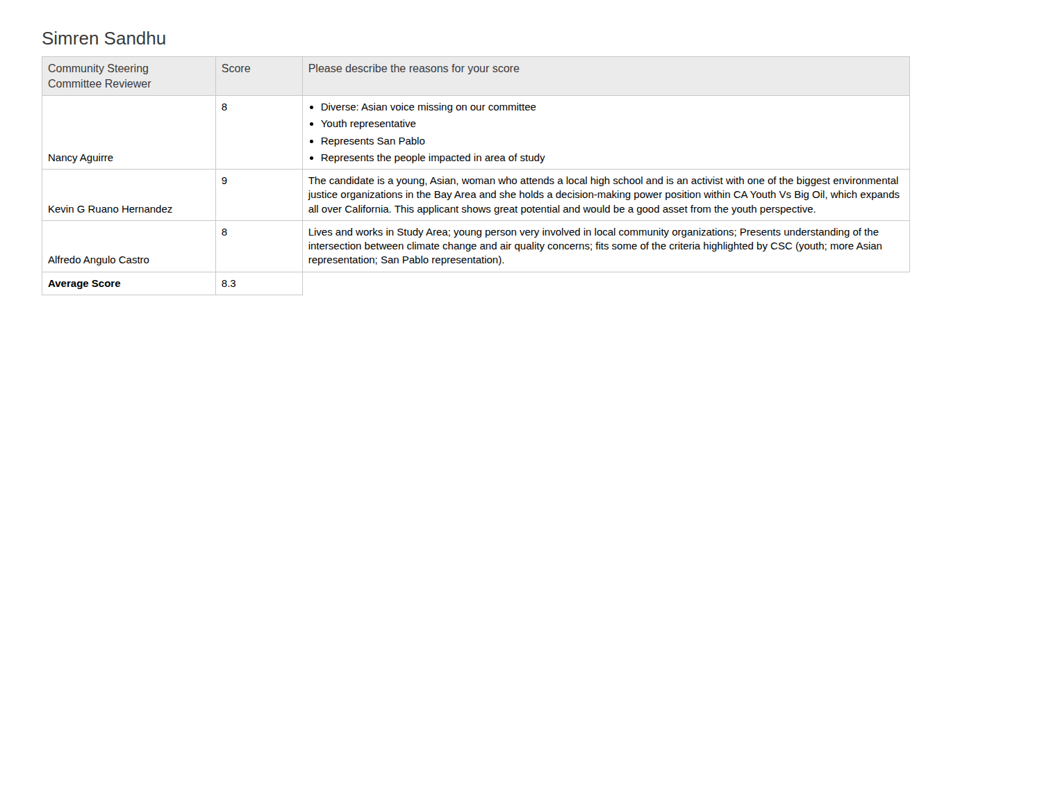Simren Sandhu
| Community Steering Committee Reviewer | Score | Please describe the reasons for your score |
| --- | --- | --- |
| Nancy Aguirre | 8 | Diverse: Asian voice missing on our committee Youth representative Represents San Pablo Represents the people impacted in area of study |
| Kevin G Ruano Hernandez | 9 | The candidate is a young, Asian, woman who attends a local high school and is an activist with one of the biggest environmental justice organizations in the Bay Area and she holds a decision-making power position within CA Youth Vs Big Oil, which expands all over California. This applicant shows great potential and would be a good asset from the youth perspective. |
| Alfredo Angulo Castro | 8 | Lives and works in Study Area; young person very involved in local community organizations; Presents understanding of the intersection between climate change and air quality concerns; fits some of the criteria highlighted by CSC (youth; more Asian representation; San Pablo representation). |
| Average Score | 8.3 | |